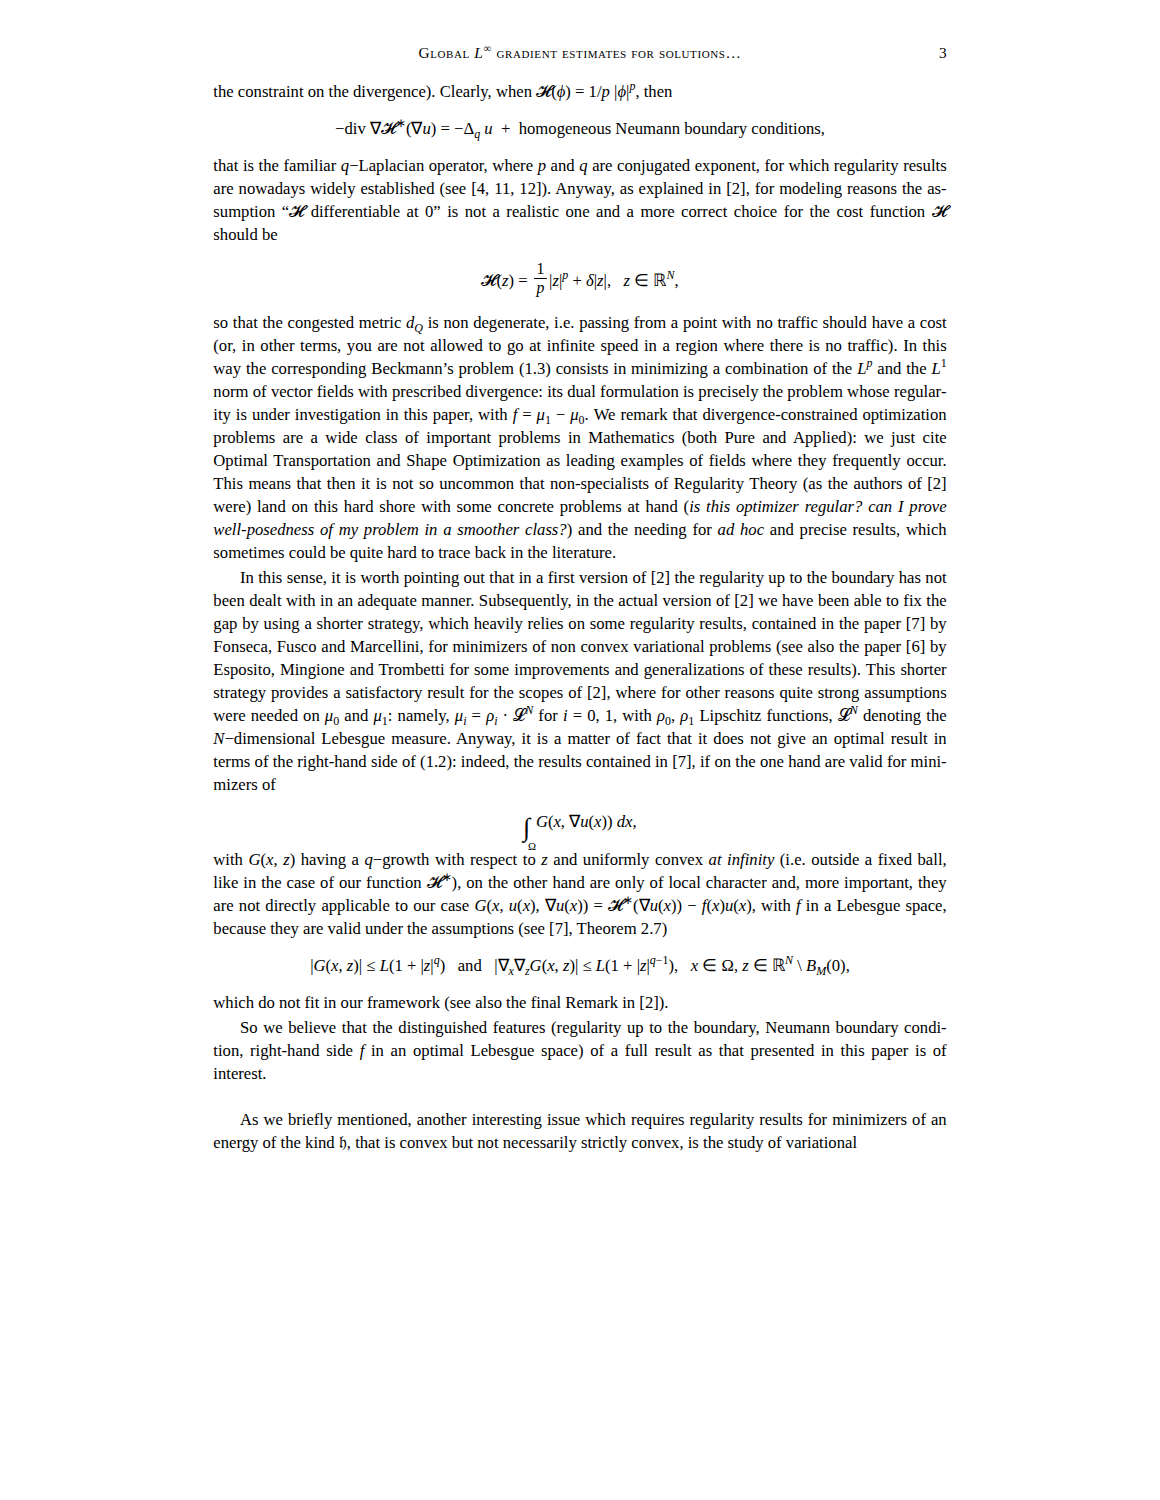Global L∞ gradient estimates for solutions… 3
the constraint on the divergence). Clearly, when 𝓗(ϕ) = 1/p |ϕ|p, then
−div ∇𝓗∗(∇u) = −Δq u + homogeneous Neumann boundary conditions,
that is the familiar q−Laplacian operator, where p and q are conjugated exponent, for which regularity results are nowadays widely established (see [4, 11, 12]). Anyway, as explained in [2], for modeling reasons the assumption “𝓗 differentiable at 0” is not a realistic one and a more correct choice for the cost function 𝓗 should be
𝓗(z) = 1 p|z|p + δ|z|, z ∈ ℝN,
so that the congested metric dQ is non degenerate, i.e. passing from a point with no traffic should have a cost (or, in other terms, you are not allowed to go at infinite speed in a region where there is no traffic). In this way the corresponding Beckmann’s problem (1.3) consists in minimizing a combination of the Lp and the L1 norm of vector fields with prescribed divergence: its dual formulation is precisely the problem whose regularity is under investigation in this paper, with f = μ1 − μ0. We remark that divergence-constrained optimization problems are a wide class of important problems in Mathematics (both Pure and Applied): we just cite Optimal Transportation and Shape Optimization as leading examples of fields where they frequently occur. This means that then it is not so uncommon that non-specialists of Regularity Theory (as the authors of [2] were) land on this hard shore with some concrete problems at hand (is this optimizer regular? can I prove well-posedness of my problem in a smoother class?) and the needing for ad hoc and precise results, which sometimes could be quite hard to trace back in the literature.
In this sense, it is worth pointing out that in a first version of [2] the regularity up to the boundary has not been dealt with in an adequate manner. Subsequently, in the actual version of [2] we have been able to fix the gap by using a shorter strategy, which heavily relies on some regularity results, contained in the paper [7] by Fonseca, Fusco and Marcellini, for minimizers of non convex variational problems (see also the paper [6] by Esposito, Mingione and Trombetti for some improvements and generalizations of these results). This shorter strategy provides a satisfactory result for the scopes of [2], where for other reasons quite strong assumptions were needed on μ0 and μ1: namely, μi = ρi · 𝓛N for i = 0, 1, with ρ0, ρ1 Lipschitz functions, 𝓛N denoting the N−dimensional Lebesgue measure. Anyway, it is a matter of fact that it does not give an optimal result in terms of the right-hand side of (1.2): indeed, the results contained in [7], if on the one hand are valid for minimizers of
∫Ω G(x, ∇u(x)) dx,
with G(x, z) having a q−growth with respect to z and uniformly convex at infinity (i.e. outside a fixed ball, like in the case of our function 𝓗∗), on the other hand are only of local character and, more important, they are not directly applicable to our case G(x, u(x), ∇u(x)) = 𝓗∗(∇u(x)) − f(x)u(x), with f in a Lebesgue space, because they are valid under the assumptions (see [7], Theorem 2.7)
|G(x, z)| ≤ L(1 + |z|q) and |∇x∇zG(x, z)| ≤ L(1 + |z|q−1), x ∈ Ω, z ∈ ℝN \ BM(0),
which do not fit in our framework (see also the final Remark in [2]).
So we believe that the distinguished features (regularity up to the boundary, Neumann boundary condition, right-hand side f in an optimal Lebesgue space) of a full result as that presented in this paper is of interest.
As we briefly mentioned, another interesting issue which requires regularity results for minimizers of an energy of the kind 𝔥, that is convex but not necessarily strictly convex, is the study of variational